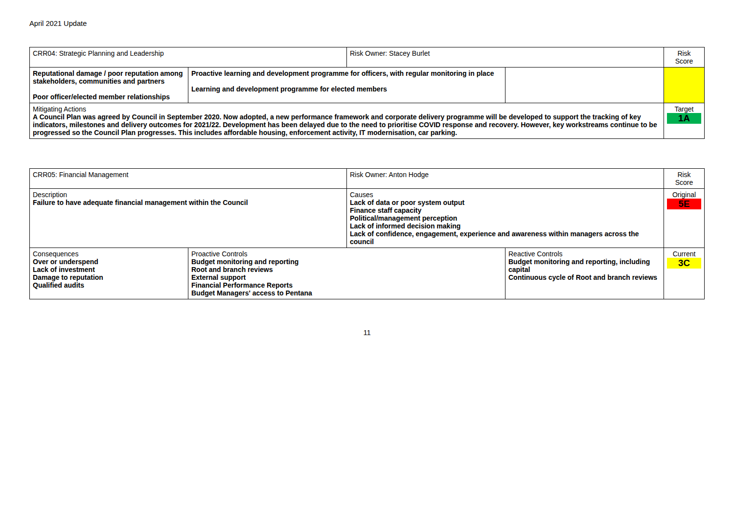April 2021 Update
| CRR04: Strategic Planning and Leadership | Risk Owner: Stacey Burlet | Risk Score |
| Reputational damage / poor reputation among stakeholders, communities and partners Poor officer/elected member relationships | Proactive learning and development programme for officers, with regular monitoring in place Learning and development programme for elected members | | |
| Mitigating Actions A Council Plan was agreed by Council in September 2020. Now adopted, a new performance framework and corporate delivery programme will be developed to support the tracking of key indicators, milestones and delivery outcomes for 2021/22. Development has been delayed due to the need to prioritise COVID response and recovery. However, key workstreams continue to be progressed so the Council Plan progresses. This includes affordable housing, enforcement activity, IT modernisation, car parking. | Target 1A |
| CRR05: Financial Management | Risk Owner: Anton Hodge | Risk Score |
| Description Failure to have adequate financial management within the Council | Causes Lack of data or poor system output Finance staff capacity Political/management perception Lack of informed decision making Lack of confidence, engagement, experience and awareness within managers across the council | Original 5E |
| Consequences Over or underspend Lack of investment Damage to reputation Qualified audits | Proactive Controls Budget monitoring and reporting Root and branch reviews External support Financial Performance Reports Budget Managers' access to Pentana | Reactive Controls Budget monitoring and reporting, including capital Continuous cycle of Root and branch reviews | Current 3C |
11